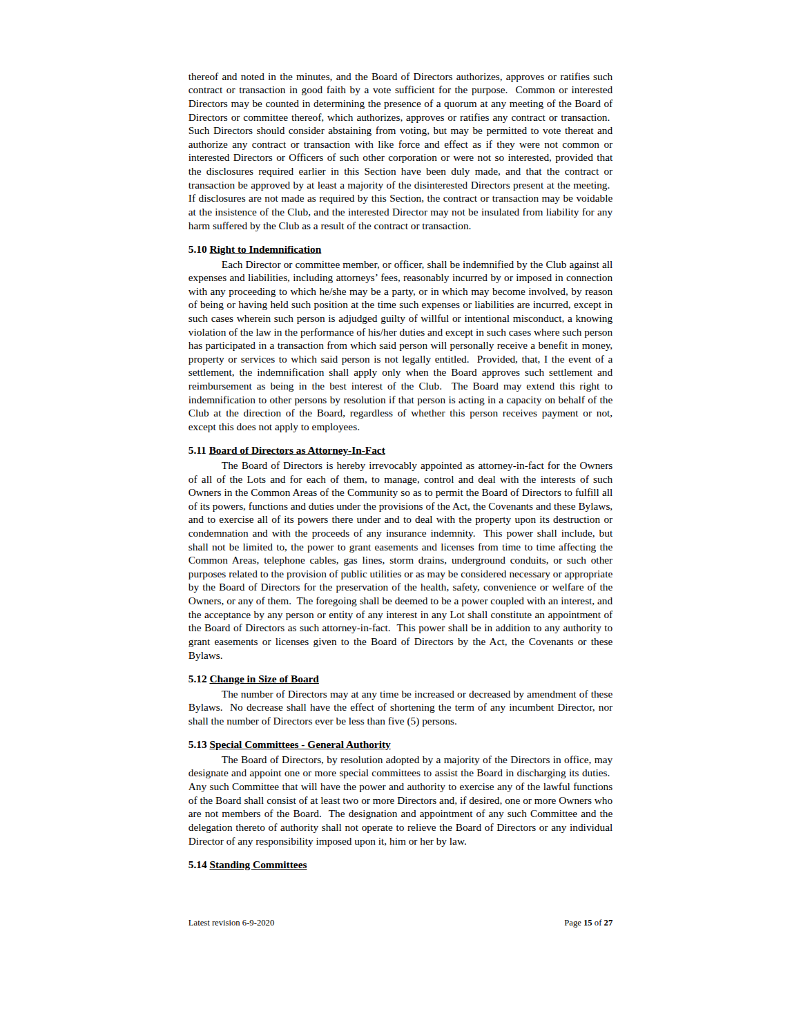thereof and noted in the minutes, and the Board of Directors authorizes, approves or ratifies such contract or transaction in good faith by a vote sufficient for the purpose. Common or interested Directors may be counted in determining the presence of a quorum at any meeting of the Board of Directors or committee thereof, which authorizes, approves or ratifies any contract or transaction. Such Directors should consider abstaining from voting, but may be permitted to vote thereat and authorize any contract or transaction with like force and effect as if they were not common or interested Directors or Officers of such other corporation or were not so interested, provided that the disclosures required earlier in this Section have been duly made, and that the contract or transaction be approved by at least a majority of the disinterested Directors present at the meeting. If disclosures are not made as required by this Section, the contract or transaction may be voidable at the insistence of the Club, and the interested Director may not be insulated from liability for any harm suffered by the Club as a result of the contract or transaction.
5.10 Right to Indemnification
Each Director or committee member, or officer, shall be indemnified by the Club against all expenses and liabilities, including attorneys’ fees, reasonably incurred by or imposed in connection with any proceeding to which he/she may be a party, or in which may become involved, by reason of being or having held such position at the time such expenses or liabilities are incurred, except in such cases wherein such person is adjudged guilty of willful or intentional misconduct, a knowing violation of the law in the performance of his/her duties and except in such cases where such person has participated in a transaction from which said person will personally receive a benefit in money, property or services to which said person is not legally entitled. Provided, that, I the event of a settlement, the indemnification shall apply only when the Board approves such settlement and reimbursement as being in the best interest of the Club. The Board may extend this right to indemnification to other persons by resolution if that person is acting in a capacity on behalf of the Club at the direction of the Board, regardless of whether this person receives payment or not, except this does not apply to employees.
5.11 Board of Directors as Attorney-In-Fact
The Board of Directors is hereby irrevocably appointed as attorney-in-fact for the Owners of all of the Lots and for each of them, to manage, control and deal with the interests of such Owners in the Common Areas of the Community so as to permit the Board of Directors to fulfill all of its powers, functions and duties under the provisions of the Act, the Covenants and these Bylaws, and to exercise all of its powers there under and to deal with the property upon its destruction or condemnation and with the proceeds of any insurance indemnity. This power shall include, but shall not be limited to, the power to grant easements and licenses from time to time affecting the Common Areas, telephone cables, gas lines, storm drains, underground conduits, or such other purposes related to the provision of public utilities or as may be considered necessary or appropriate by the Board of Directors for the preservation of the health, safety, convenience or welfare of the Owners, or any of them. The foregoing shall be deemed to be a power coupled with an interest, and the acceptance by any person or entity of any interest in any Lot shall constitute an appointment of the Board of Directors as such attorney-in-fact. This power shall be in addition to any authority to grant easements or licenses given to the Board of Directors by the Act, the Covenants or these Bylaws.
5.12 Change in Size of Board
The number of Directors may at any time be increased or decreased by amendment of these Bylaws. No decrease shall have the effect of shortening the term of any incumbent Director, nor shall the number of Directors ever be less than five (5) persons.
5.13 Special Committees - General Authority
The Board of Directors, by resolution adopted by a majority of the Directors in office, may designate and appoint one or more special committees to assist the Board in discharging its duties. Any such Committee that will have the power and authority to exercise any of the lawful functions of the Board shall consist of at least two or more Directors and, if desired, one or more Owners who are not members of the Board. The designation and appointment of any such Committee and the delegation thereto of authority shall not operate to relieve the Board of Directors or any individual Director of any responsibility imposed upon it, him or her by law.
5.14 Standing Committees
Latest revision 6-9-2020
Page 15 of 27